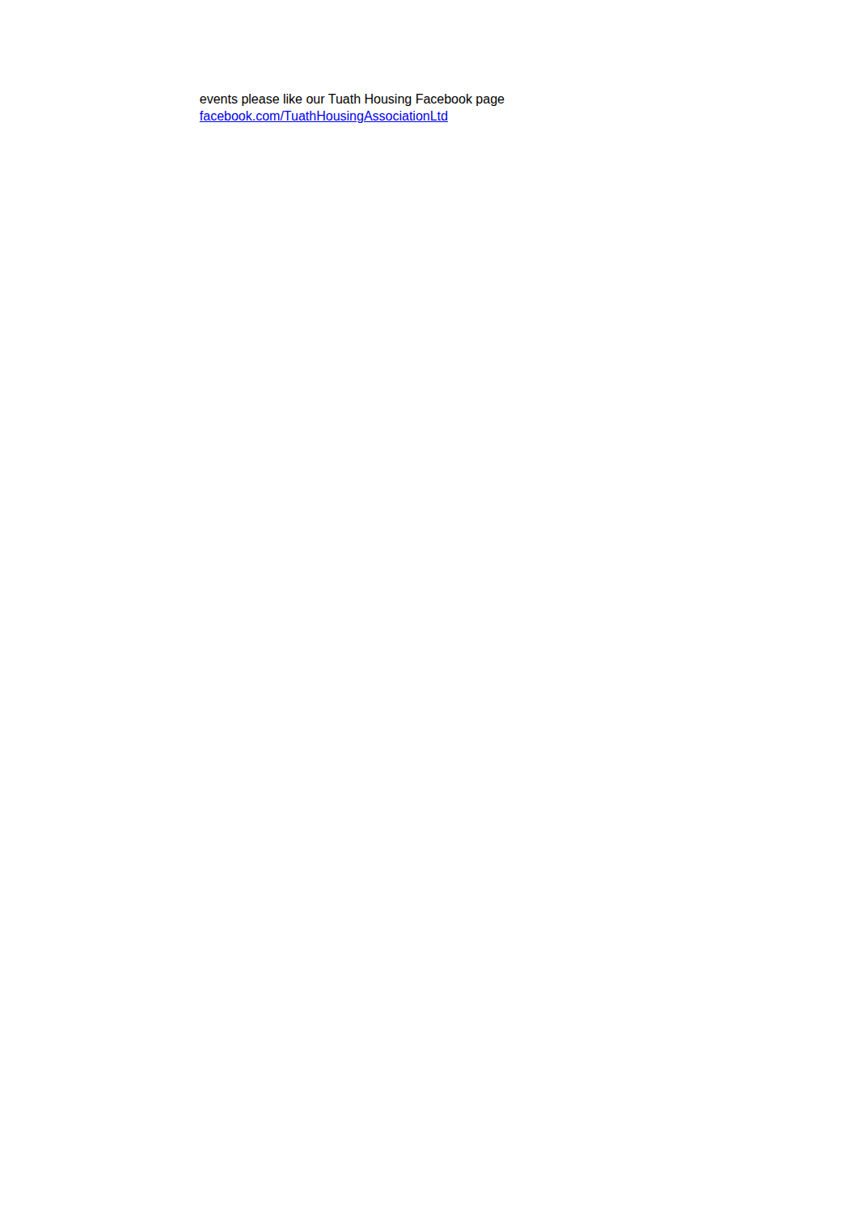events please like our Tuath Housing Facebook page
facebook.com/TuathHousingAssociationLtd